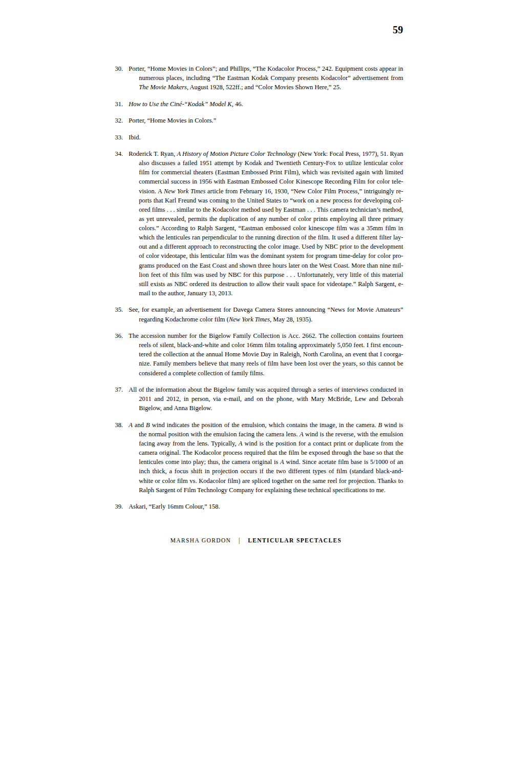59
30
Porter, “Home Movies in Colors”; and Phillips, “The Kodacolor Process,” 242. Equipment costs appear in numerous places, including “The Eastman Kodak Company presents Kodacolor” advertisement from The Movie Makers, August 1928, 522ff.; and “Color Movies Shown Here,” 25.
31 How to Use the Ciné-“Kodak” Model K, 46.
32 Porter, “Home Movies in Colors.”
33 Ibid.
34
Roderick T. Ryan, A History of Motion Picture Color Technology (New York: Focal Press, 1977), 51. Ryan also discusses a failed 1951 attempt by Kodak and Twentieth Century-Fox to utilize lenticular color film for commercial theaters (Eastman Embossed Print Film), which was revisited again with limited commercial success in 1956 with Eastman Embossed Color Kinescope Recording Film for color television. A New York Times article from February 16, 1930, “New Color Film Process,” intriguingly reports that Karl Freund was coming to the United States to “work on a new process for developing colored films . . . similar to the Kodacolor method used by Eastman . . . This camera technician’s method, as yet unrevealed, permits the duplication of any number of color prints employing all three primary colors.” According to Ralph Sargent, “Eastman embossed color kinescope film was a 35mm film in which the lenticules ran perpendicular to the running direction of the film. It used a different filter layout and a different approach to reconstructing the color image. Used by NBC prior to the development of color videotape, this lenticular film was the dominant system for program time-delay for color programs produced on the East Coast and shown three hours later on the West Coast. More than nine million feet of this film was used by NBC for this purpose . . . Unfortunately, very little of this material still exists as NBC ordered its destruction to allow their vault space for videotape.” Ralph Sargent, e-mail to the author, January 13, 2013.
35
See, for example, an advertisement for Davega Camera Stores announcing “News for Movie Amateurs” regarding Kodachrome color film (New York Times, May 28, 1935).
36
The accession number for the Bigelow Family Collection is Acc. 2662. The collection contains fourteen reels of silent, black-and-white and color 16mm film totaling approximately 5,050 feet. I first encountered the collection at the annual Home Movie Day in Raleigh, North Carolina, an event that I coorganize. Family members believe that many reels of film have been lost over the years, so this cannot be considered a complete collection of family films.
37
All of the information about the Bigelow family was acquired through a series of interviews conducted in 2011 and 2012, in person, via e-mail, and on the phone, with Mary McBride, Lew and Deborah Bigelow, and Anna Bigelow.
38
A and B wind indicates the position of the emulsion, which contains the image, in the camera. B wind is the normal position with the emulsion facing the camera lens. A wind is the reverse, with the emulsion facing away from the lens. Typically, A wind is the position for a contact print or duplicate from the camera original. The Kodacolor process required that the film be exposed through the base so that the lenticules come into play; thus, the camera original is A wind. Since acetate film base is 5/1000 of an inch thick, a focus shift in projection occurs if the two different types of film (standard black-and-white or color film vs. Kodacolor film) are spliced together on the same reel for projection. Thanks to Ralph Sargent of Film Technology Company for explaining these technical specifications to me.
39 Askari, “Early 16mm Colour,” 158.
MARSHA GORDON | LENTICULAR SPECTACLES